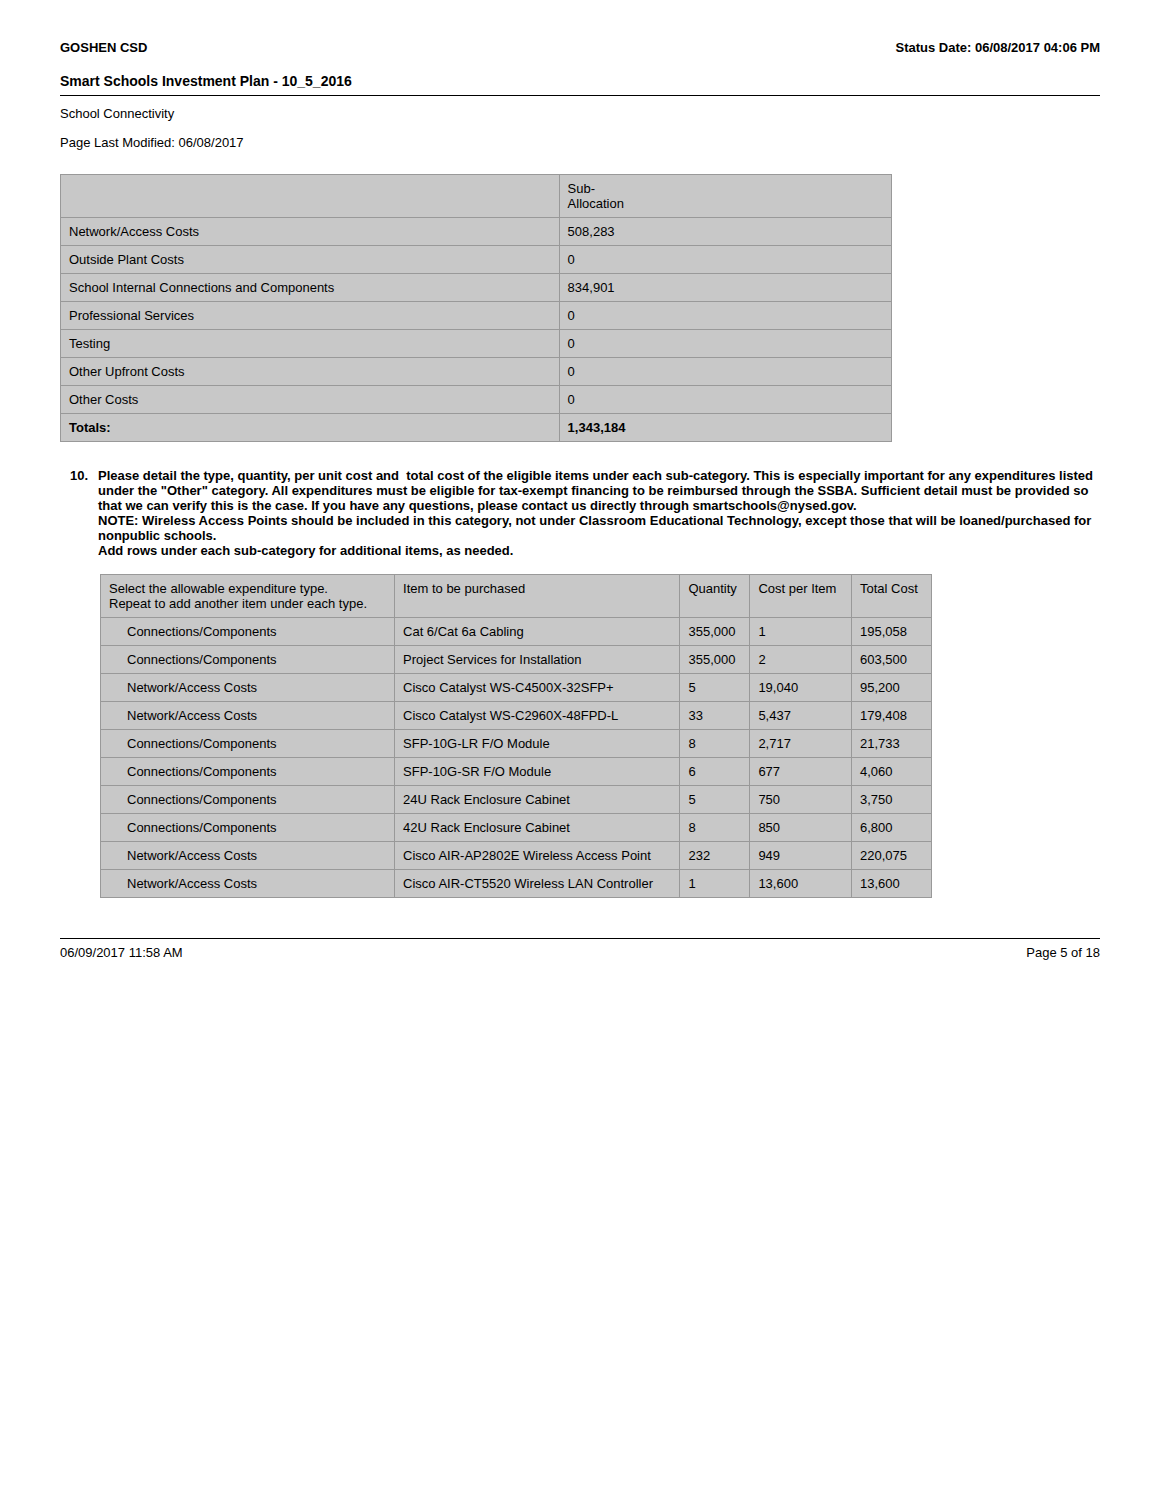GOSHEN CSD Status Date: 06/08/2017 04:06 PM
Smart Schools Investment Plan - 10_5_2016
School Connectivity
Page Last Modified: 06/08/2017
| | Sub- Allocation |
| Network/Access Costs | 508,283 |
| Outside Plant Costs | 0 |
| School Internal Connections and Components | 834,901 |
| Professional Services | 0 |
| Testing | 0 |
| Other Upfront Costs | 0 |
| Other Costs | 0 |
| Totals: | 1,343,184 |
10. Please detail the type, quantity, per unit cost and total cost of the eligible items under each sub-category. This is especially important for any expenditures listed under the "Other" category. All expenditures must be eligible for tax-exempt financing to be reimbursed through the SSBA. Sufficient detail must be provided so that we can verify this is the case. If you have any questions, please contact us directly through smartschools@nysed.gov.
NOTE: Wireless Access Points should be included in this category, not under Classroom Educational Technology, except those that will be loaned/purchased for nonpublic schools.
Add rows under each sub-category for additional items, as needed.
| Select the allowable expenditure type. Repeat to add another item under each type. | Item to be purchased | Quantity | Cost per Item | Total Cost |
| --- | --- | --- | --- | --- |
| Connections/Components | Cat 6/Cat 6a Cabling | 355,000 | 1 | 195,058 |
| Connections/Components | Project Services for Installation | 355,000 | 2 | 603,500 |
| Network/Access Costs | Cisco Catalyst WS-C4500X-32SFP+ | 5 | 19,040 | 95,200 |
| Network/Access Costs | Cisco Catalyst WS-C2960X-48FPD-L | 33 | 5,437 | 179,408 |
| Connections/Components | SFP-10G-LR F/O Module | 8 | 2,717 | 21,733 |
| Connections/Components | SFP-10G-SR F/O Module | 6 | 677 | 4,060 |
| Connections/Components | 24U Rack Enclosure Cabinet | 5 | 750 | 3,750 |
| Connections/Components | 42U Rack Enclosure Cabinet | 8 | 850 | 6,800 |
| Network/Access Costs | Cisco AIR-AP2802E Wireless Access Point | 232 | 949 | 220,075 |
| Network/Access Costs | Cisco AIR-CT5520 Wireless LAN Controller | 1 | 13,600 | 13,600 |
06/09/2017 11:58 AM Page 5 of 18